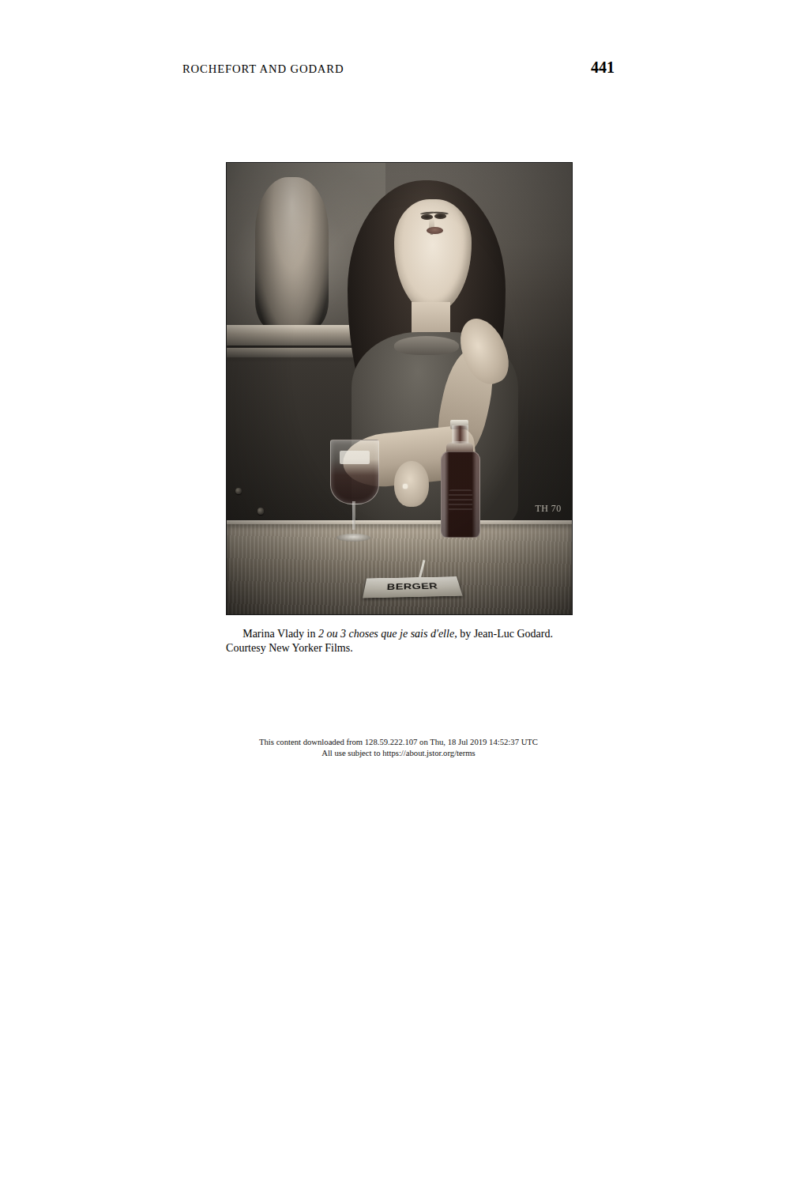Rochefort and Godard 441
BERGER
TH 70
Marina Vlady in 2 ou 3 choses que je sais d'elle, by Jean-Luc Godard. Courtesy New Yorker Films.
This content downloaded from 128.59.222.107 on Thu, 18 Jul 2019 14:52:37 UTC
All use subject to https://about.jstor.org/terms